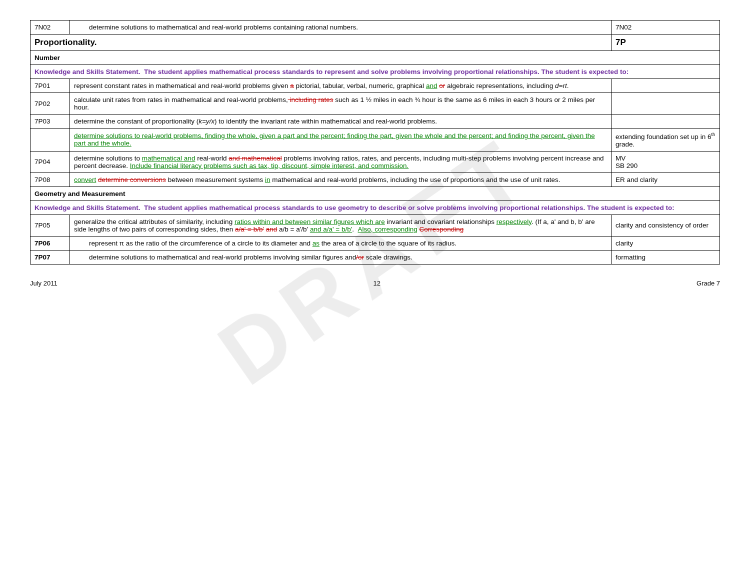DRAFT
| 7N02 | determine solutions to mathematical and real-world problems containing rational numbers. | 7N02 |
| Proportionality. | 7P |
| Number |
| Knowledge and Skills Statement. The student applies mathematical process standards to represent and solve problems involving proportional relationships. The student is expected to: |
| 7P01 | represent constant rates in mathematical and real-world problems given a pictorial, tabular, verbal, numeric, graphical and or algebraic representations, including d=rt . | |
| 7P02 | calculate unit rates from rates in mathematical and real-world problems, including rates such as 1 ½ miles in each ¾ hour is the same as 6 miles in each 3 hours or 2 miles per hour. | |
| 7P03 | determine the constant of proportionality ( k=y/x ) to identify the invariant rate within mathematical and real-world problems. | |
| | determine solutions to real-world problems, finding the whole, given a part and the percent; finding the part, given the whole and the percent; and finding the percent, given the part and the whole. | extending foundation set up in 6 th grade. |
| 7P04 | determine solutions to mathematical and real-world and mathematical problems involving ratios, rates, and percents, including multi-step problems involving percent increase and percent decrease. Include financial literacy problems such as tax, tip, discount, simple interest, and commission. | MV SB 290 |
| 7P08 | convert determine conversions between measurement systems in mathematical and real-world problems, including the use of proportions and the use of unit rates. | ER and clarity |
| Geometry and Measurement |
| Knowledge and Skills Statement. The student applies mathematical process standards to use geometry to describe or solve problems involving proportional relationships. The student is expected to: |
| 7P05 | generalize the critical attributes of similarity, including ratios within and between similar figures which are invariant and covariant relationships respectively . (If a, a' and b, b' are side lengths of two pairs of corresponding sides, then a/a' = b/b' and a/b = a'/b' and a/a' = b/b' . Also, corresponding Corresponding | clarity and consistency of order |
| 7P06 | represent π as the ratio of the circumference of a circle to its diameter and as the area of a circle to the square of its radius. | clarity |
| 7P07 | determine solutions to mathematical and real-world problems involving similar figures and /or scale drawings. | formatting |
July 2011
12
Grade 7